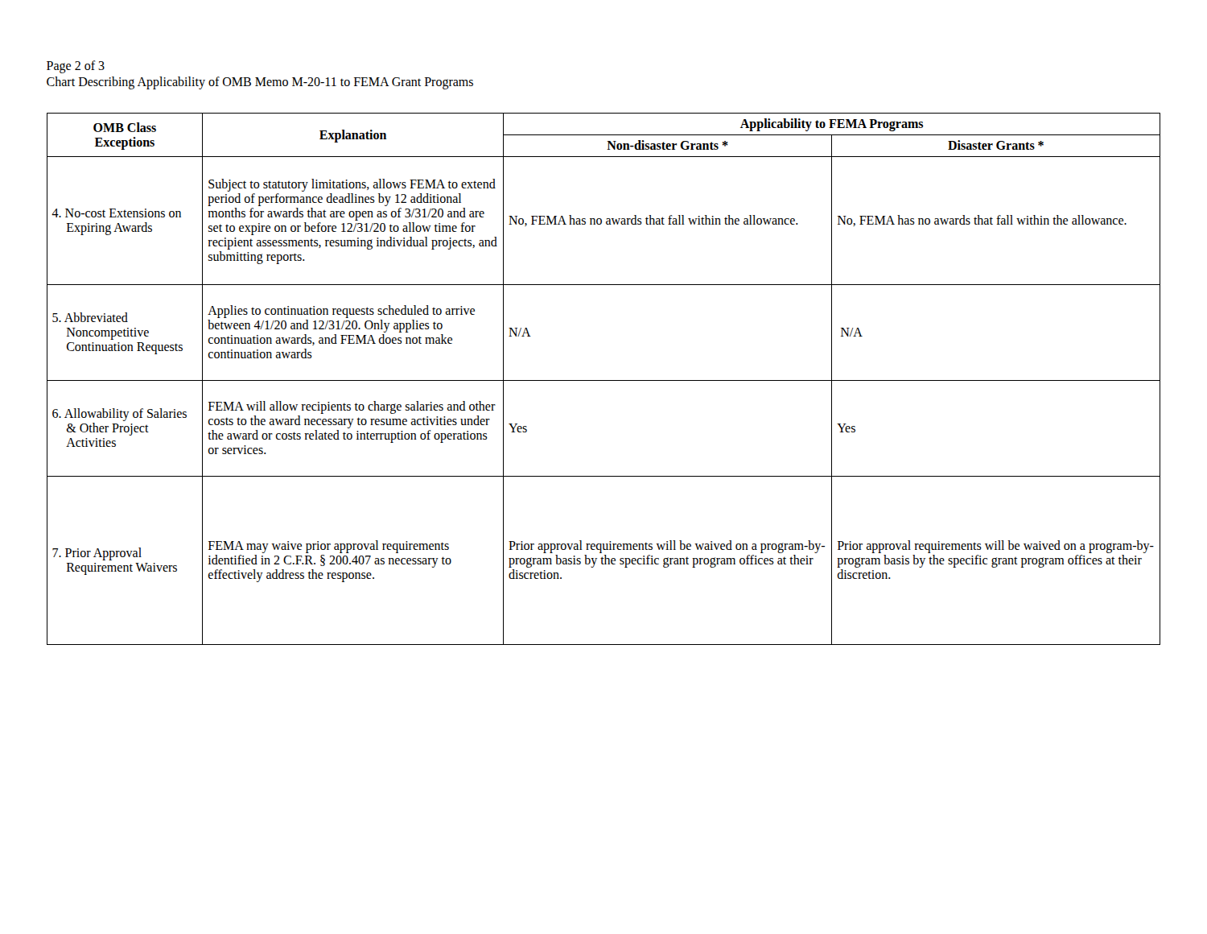Page 2 of 3
Chart Describing Applicability of OMB Memo M-20-11 to FEMA Grant Programs
| OMB Class Exceptions | Explanation | Applicability to FEMA Programs |
| --- | --- | --- |
| Non-disaster Grants * | Disaster Grants * |
| 4. No-cost Extensions on Expiring Awards | Subject to statutory limitations, allows FEMA to extend period of performance deadlines by 12 additional months for awards that are open as of 3/31/20 and are set to expire on or before 12/31/20 to allow time for recipient assessments, resuming individual projects, and submitting reports. | No, FEMA has no awards that fall within the allowance. | No, FEMA has no awards that fall within the allowance. |
| 5. Abbreviated Noncompetitive Continuation Requests | Applies to continuation requests scheduled to arrive between 4/1/20 and 12/31/20. Only applies to continuation awards, and FEMA does not make continuation awards | N/A | N/A |
| 6. Allowability of Salaries & Other Project Activities | FEMA will allow recipients to charge salaries and other costs to the award necessary to resume activities under the award or costs related to interruption of operations or services. | Yes | Yes |
| 7. Prior Approval Requirement Waivers | FEMA may waive prior approval requirements identified in 2 C.F.R. § 200.407 as necessary to effectively address the response. | Prior approval requirements will be waived on a program-by-program basis by the specific grant program offices at their discretion. | Prior approval requirements will be waived on a program-by-program basis by the specific grant program offices at their discretion. |